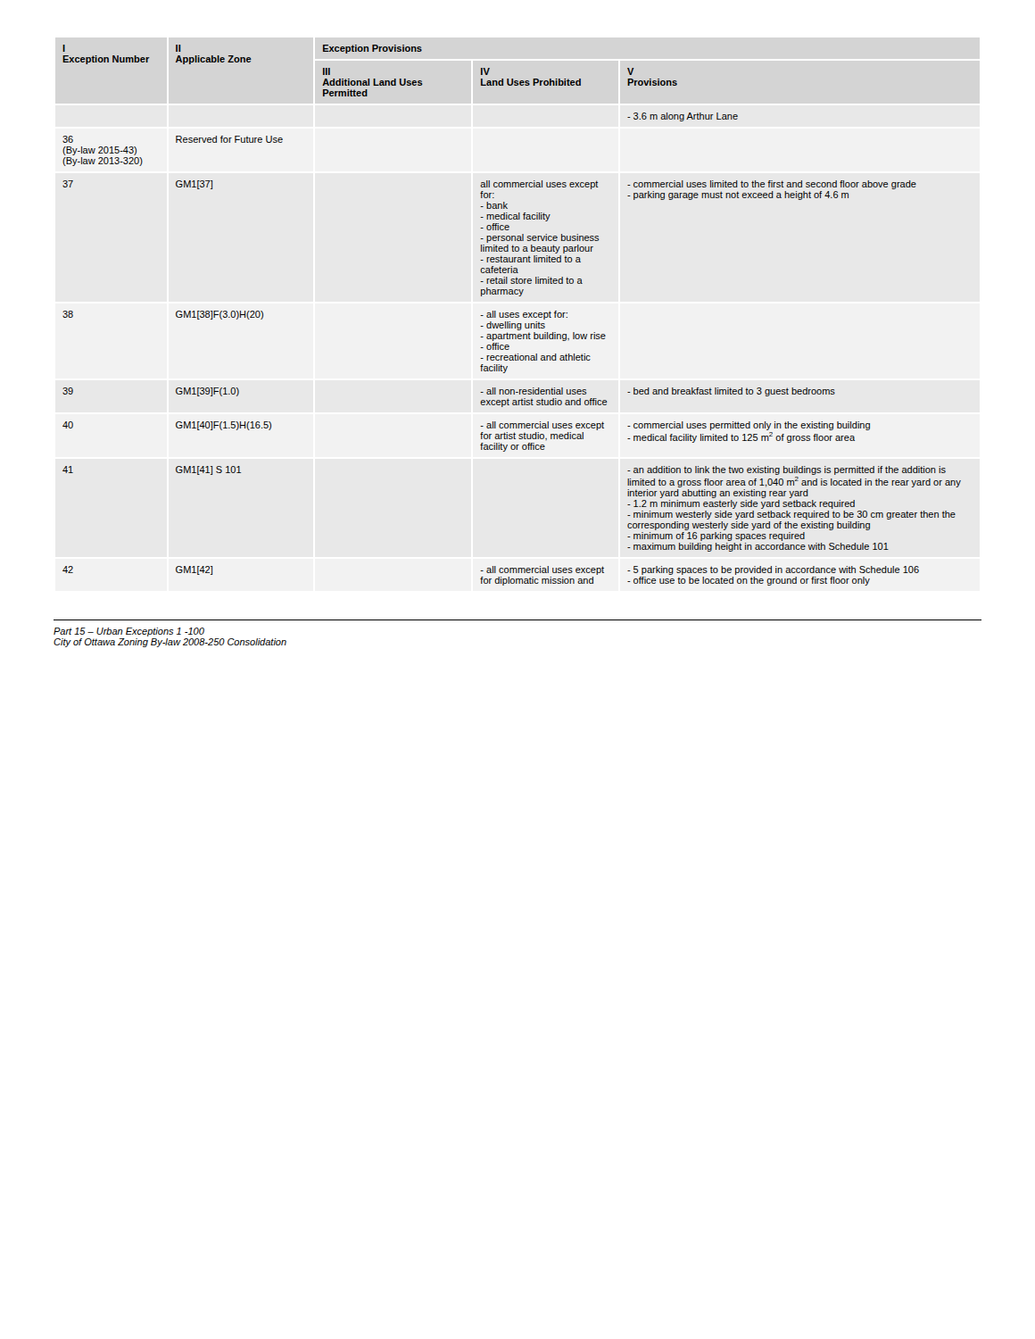| I Exception Number | II Applicable Zone | Exception Provisions |
| --- | --- | --- |
| III Additional Land Uses Permitted | IV Land Uses Prohibited | V Provisions |
| | | | | - 3.6 m along Arthur Lane |
| 36 (By-law 2015-43) (By-law 2013-320) | Reserved for Future Use | | | |
| 37 | GM1[37] | | all commercial uses except for: - bank - medical facility - office - personal service business limited to a beauty parlour - restaurant limited to a cafeteria - retail store limited to a pharmacy | - commercial uses limited to the first and second floor above grade - parking garage must not exceed a height of 4.6 m |
| 38 | GM1[38]F(3.0)H(20) | | - all uses except for: - dwelling units - apartment building, low rise - office - recreational and athletic facility | |
| 39 | GM1[39]F(1.0) | | - all non-residential uses except artist studio and office | - bed and breakfast limited to 3 guest bedrooms |
| 40 | GM1[40]F(1.5)H(16.5) | | - all commercial uses except for artist studio, medical facility or office | - commercial uses permitted only in the existing building - medical facility limited to 125 m 2 of gross floor area |
| 41 | GM1[41] S 101 | | | - an addition to link the two existing buildings is permitted if the addition is limited to a gross floor area of 1,040 m 2 and is located in the rear yard or any interior yard abutting an existing rear yard - 1.2 m minimum easterly side yard setback required - minimum westerly side yard setback required to be 30 cm greater then the corresponding westerly side yard of the existing building - minimum of 16 parking spaces required - maximum building height in accordance with Schedule 101 |
| 42 | GM1[42] | | - all commercial uses except for diplomatic mission and | - 5 parking spaces to be provided in accordance with Schedule 106 - office use to be located on the ground or first floor only |
Part 15 – Urban Exceptions 1 -100
City of Ottawa Zoning By-law 2008-250 Consolidation